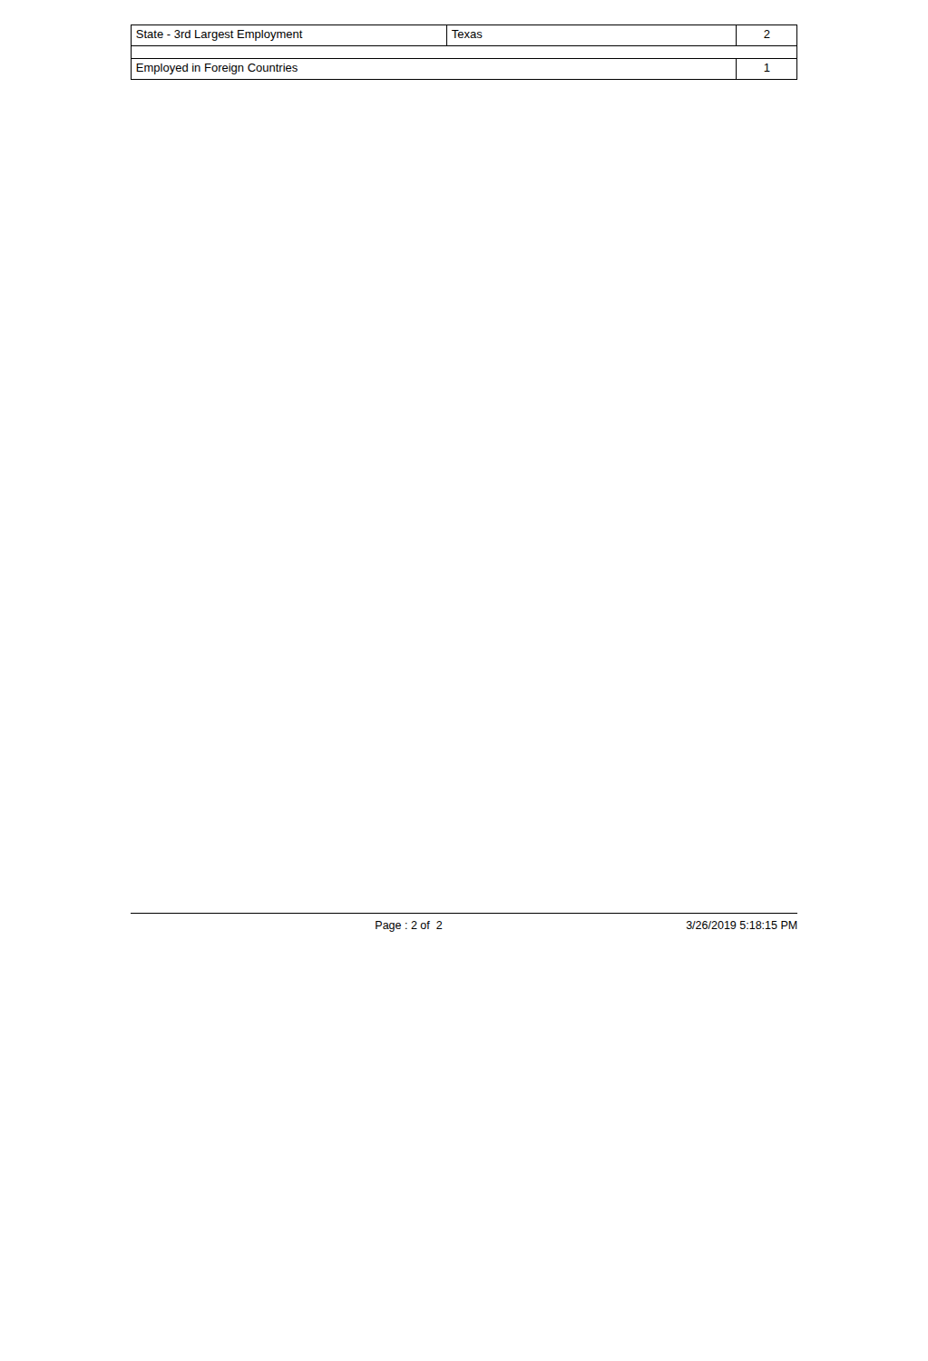| State - 3rd Largest Employment | Texas | 2 |
| Employed in Foreign Countries | 1 |
Page : 2 of 2
3/26/2019 5:18:15 PM